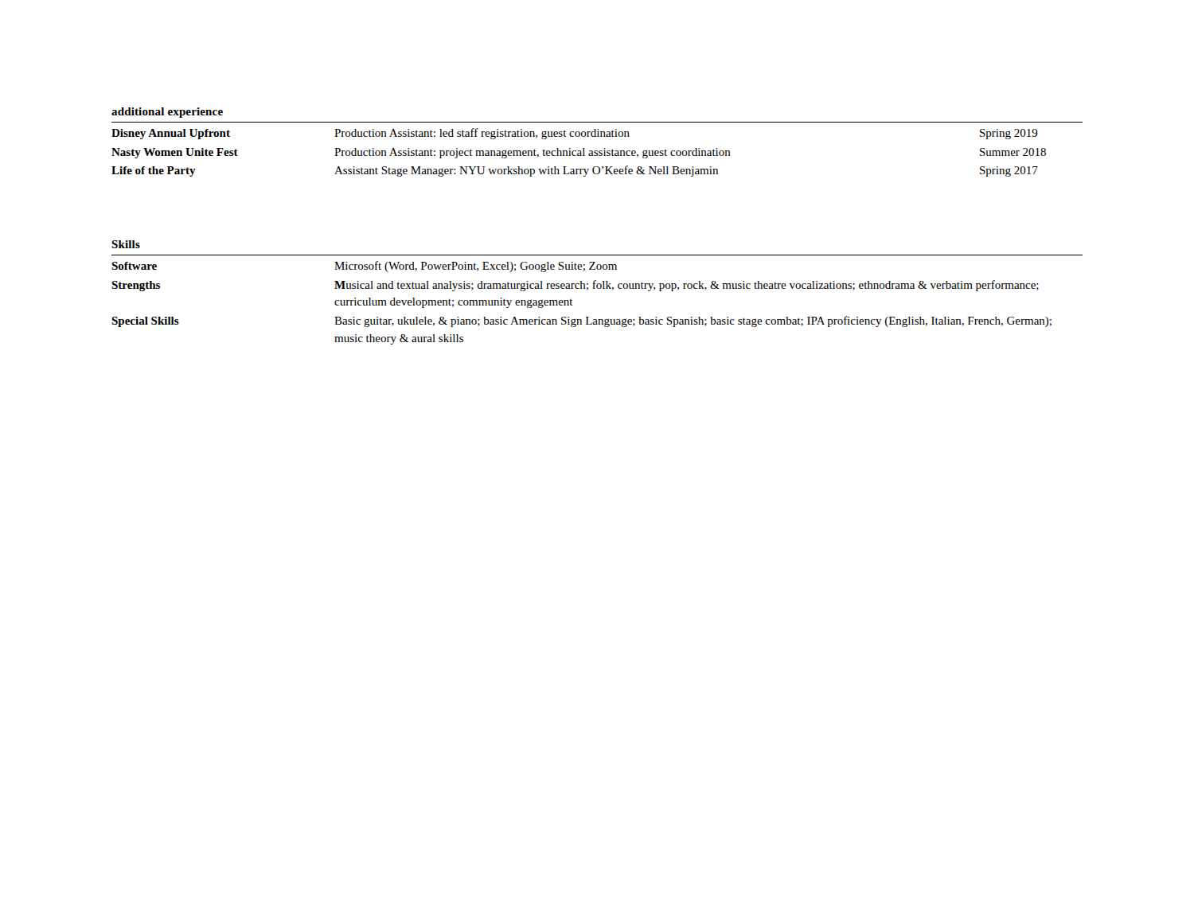additional experience
| Disney Annual Upfront | Production Assistant: led staff registration, guest coordination | Spring 2019 |
| Nasty Women Unite Fest | Production Assistant: project management, technical assistance, guest coordination | Summer 2018 |
| Life of the Party | Assistant Stage Manager: NYU workshop with Larry O’Keefe & Nell Benjamin | Spring 2017 |
Skills
| Software | Microsoft (Word, PowerPoint, Excel); Google Suite; Zoom |
| Strengths | M usical and textual analysis; dramaturgical research; folk, country, pop, rock, & music theatre vocalizations; ethnodrama & verbatim performance; curriculum development; community engagement |
| Special Skills | Basic guitar, ukulele, & piano; basic American Sign Language; basic Spanish; basic stage combat; IPA proficiency (English, Italian, French, German); music theory & aural skills |